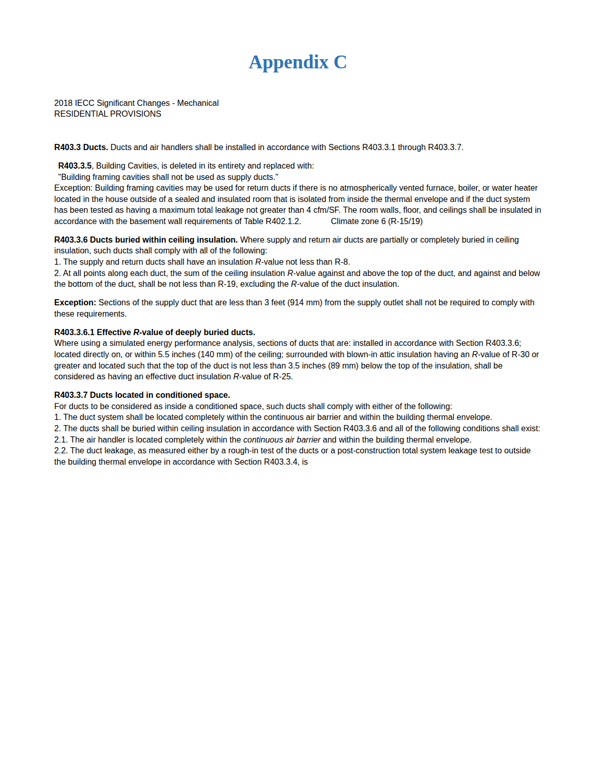Appendix C
2018 IECC Significant Changes - Mechanical
RESIDENTIAL PROVISIONS
R403.3 Ducts. Ducts and air handlers shall be installed in accordance with Sections R403.3.1 through R403.3.7.
R403.3.5, Building Cavities, is deleted in its entirety and replaced with:
"Building framing cavities shall not be used as supply ducts."
Exception: Building framing cavities may be used for return ducts if there is no atmospherically vented furnace, boiler, or water heater located in the house outside of a sealed and insulated room that is isolated from inside the thermal envelope and if the duct system has been tested as having a maximum total leakage not greater than 4 cfm/SF. The room walls, floor, and ceilings shall be insulated in accordance with the basement wall requirements of Table R402.1.2. Climate zone 6 (R-15/19)
R403.3.6 Ducts buried within ceiling insulation. Where supply and return air ducts are partially or completely buried in ceiling insulation, such ducts shall comply with all of the following:
1. The supply and return ducts shall have an insulation R-value not less than R-8.
2. At all points along each duct, the sum of the ceiling insulation R-value against and above the top of the duct, and against and below the bottom of the duct, shall be not less than R-19, excluding the R-value of the duct insulation.
Exception: Sections of the supply duct that are less than 3 feet (914 mm) from the supply outlet shall not be required to comply with these requirements.
R403.3.6.1 Effective R-value of deeply buried ducts.
Where using a simulated energy performance analysis, sections of ducts that are: installed in accordance with Section R403.3.6; located directly on, or within 5.5 inches (140 mm) of the ceiling; surrounded with blown-in attic insulation having an R-value of R-30 or greater and located such that the top of the duct is not less than 3.5 inches (89 mm) below the top of the insulation, shall be considered as having an effective duct insulation R-value of R-25.
R403.3.7 Ducts located in conditioned space.
For ducts to be considered as inside a conditioned space, such ducts shall comply with either of the following:
1. The duct system shall be located completely within the continuous air barrier and within the building thermal envelope.
2. The ducts shall be buried within ceiling insulation in accordance with Section R403.3.6 and all of the following conditions shall exist:
2.1. The air handler is located completely within the continuous air barrier and within the building thermal envelope.
2.2. The duct leakage, as measured either by a rough-in test of the ducts or a post-construction total system leakage test to outside the building thermal envelope in accordance with Section R403.3.4, is